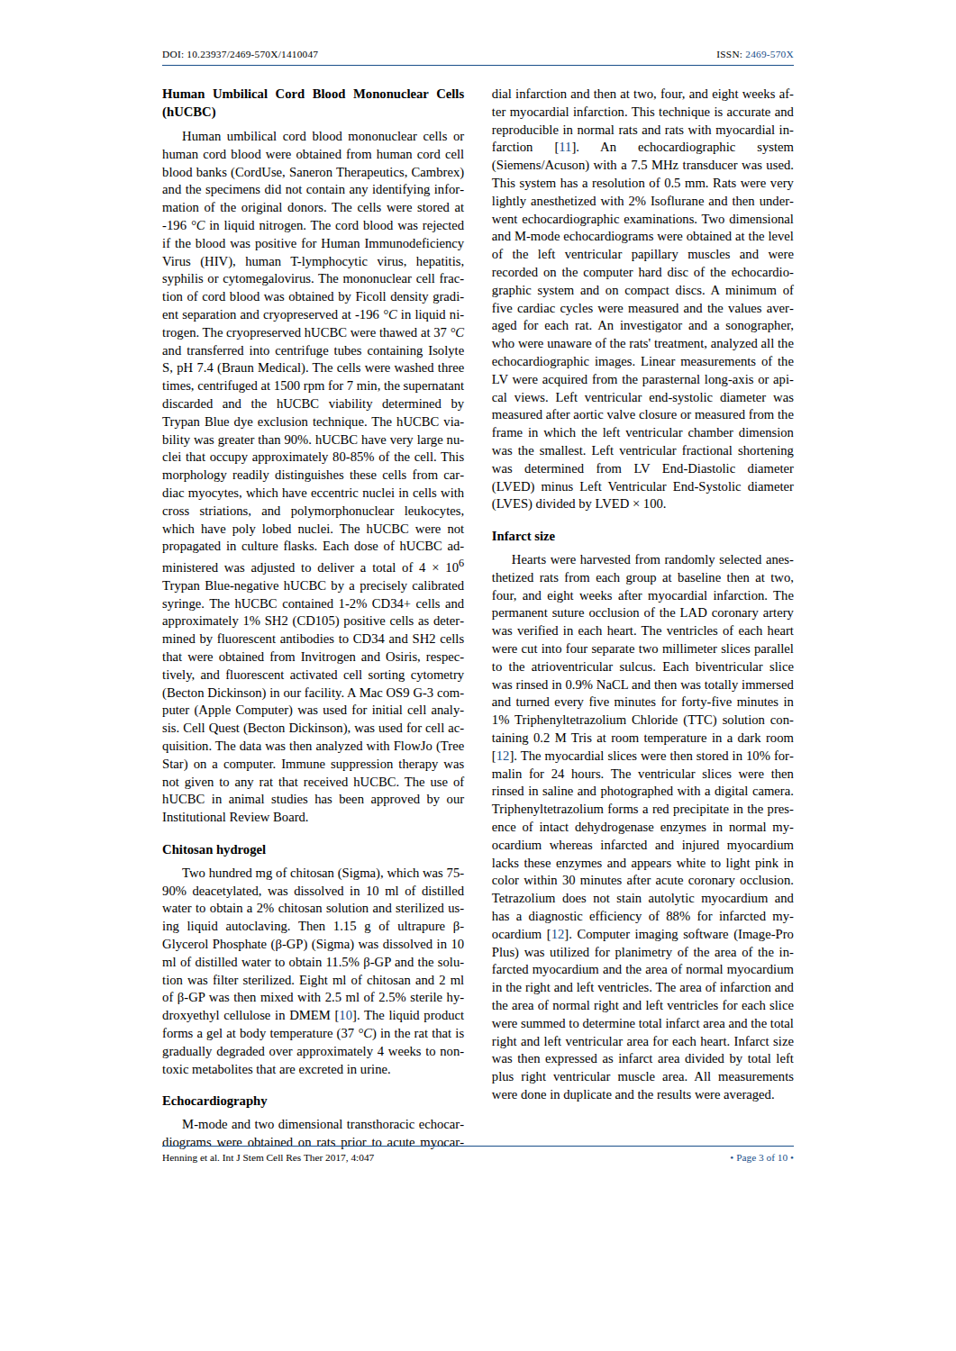DOI: 10.23937/2469-570X/1410047
ISSN: 2469-570X
Human Umbilical Cord Blood Mononuclear Cells (hUCBC)
Human umbilical cord blood mononuclear cells or human cord blood were obtained from human cord cell blood banks (CordUse, Saneron Therapeutics, Cambrex) and the specimens did not contain any identifying information of the original donors. The cells were stored at -196 °C in liquid nitrogen. The cord blood was rejected if the blood was positive for Human Immunodeficiency Virus (HIV), human T-lymphocytic virus, hepatitis, syphilis or cytomegalovirus. The mononuclear cell fraction of cord blood was obtained by Ficoll density gradient separation and cryopreserved at -196 °C in liquid nitrogen. The cryopreserved hUCBC were thawed at 37 °C and transferred into centrifuge tubes containing Isolyte S, pH 7.4 (Braun Medical). The cells were washed three times, centrifuged at 1500 rpm for 7 min, the supernatant discarded and the hUCBC viability determined by Trypan Blue dye exclusion technique. The hUCBC viability was greater than 90%. hUCBC have very large nuclei that occupy approximately 80-85% of the cell. This morphology readily distinguishes these cells from cardiac myocytes, which have eccentric nuclei in cells with cross striations, and polymorphonuclear leukocytes, which have poly lobed nuclei. The hUCBC were not propagated in culture flasks. Each dose of hUCBC administered was adjusted to deliver a total of 4 × 106 Trypan Blue-negative hUCBC by a precisely calibrated syringe. The hUCBC contained 1-2% CD34+ cells and approximately 1% SH2 (CD105) positive cells as determined by fluorescent antibodies to CD34 and SH2 cells that were obtained from Invitrogen and Osiris, respectively, and fluorescent activated cell sorting cytometry (Becton Dickinson) in our facility. A Mac OS9 G-3 computer (Apple Computer) was used for initial cell analysis. Cell Quest (Becton Dickinson), was used for cell acquisition. The data was then analyzed with FlowJo (Tree Star) on a computer. Immune suppression therapy was not given to any rat that received hUCBC. The use of hUCBC in animal studies has been approved by our Institutional Review Board.
Chitosan hydrogel
Two hundred mg of chitosan (Sigma), which was 75-90% deacetylated, was dissolved in 10 ml of distilled water to obtain a 2% chitosan solution and sterilized using liquid autoclaving. Then 1.15 g of ultrapure β-Glycerol Phosphate (β-GP) (Sigma) was dissolved in 10 ml of distilled water to obtain 11.5% β-GP and the solution was filter sterilized. Eight ml of chitosan and 2 ml of β-GP was then mixed with 2.5 ml of 2.5% sterile hydroxyethyl cellulose in DMEM [10]. The liquid product forms a gel at body temperature (37 °C) in the rat that is gradually degraded over approximately 4 weeks to non-toxic metabolites that are excreted in urine.
Echocardiography
M-mode and two dimensional transthoracic echocardiograms were obtained on rats prior to acute myocardial infarction and then at two, four, and eight weeks after myocardial infarction. This technique is accurate and reproducible in normal rats and rats with myocardial infarction [11]. An echocardiographic system (Siemens/Acuson) with a 7.5 MHz transducer was used. This system has a resolution of 0.5 mm. Rats were very lightly anesthetized with 2% Isoflurane and then underwent echocardiographic examinations. Two dimensional and M-mode echocardiograms were obtained at the level of the left ventricular papillary muscles and were recorded on the computer hard disc of the echocardiographic system and on compact discs. A minimum of five cardiac cycles were measured and the values averaged for each rat. An investigator and a sonographer, who were unaware of the rats' treatment, analyzed all the echocardiographic images. Linear measurements of the LV were acquired from the parasternal long-axis or apical views. Left ventricular end-systolic diameter was measured after aortic valve closure or measured from the frame in which the left ventricular chamber dimension was the smallest. Left ventricular fractional shortening was determined from LV End-Diastolic diameter (LVED) minus Left Ventricular End-Systolic diameter (LVES) divided by LVED × 100.
Infarct size
Hearts were harvested from randomly selected anesthetized rats from each group at baseline then at two, four, and eight weeks after myocardial infarction. The permanent suture occlusion of the LAD coronary artery was verified in each heart. The ventricles of each heart were cut into four separate two millimeter slices parallel to the atrioventricular sulcus. Each biventricular slice was rinsed in 0.9% NaCL and then was totally immersed and turned every five minutes for forty-five minutes in 1% Triphenyltetrazolium Chloride (TTC) solution containing 0.2 M Tris at room temperature in a dark room [12]. The myocardial slices were then stored in 10% formalin for 24 hours. The ventricular slices were then rinsed in saline and photographed with a digital camera. Triphenyltetrazolium forms a red precipitate in the presence of intact dehydrogenase enzymes in normal myocardium whereas infarcted and injured myocardium lacks these enzymes and appears white to light pink in color within 30 minutes after acute coronary occlusion. Tetrazolium does not stain autolytic myocardium and has a diagnostic efficiency of 88% for infarcted myocardium [12]. Computer imaging software (Image-Pro Plus) was utilized for planimetry of the area of the infarcted myocardium and the area of normal myocardium in the right and left ventricles. The area of infarction and the area of normal right and left ventricles for each slice were summed to determine total infarct area and the total right and left ventricular area for each heart. Infarct size was then expressed as infarct area divided by total left plus right ventricular muscle area. All measurements were done in duplicate and the results were averaged.
Henning et al. Int J Stem Cell Res Ther 2017, 4:047
• Page 3 of 10 •